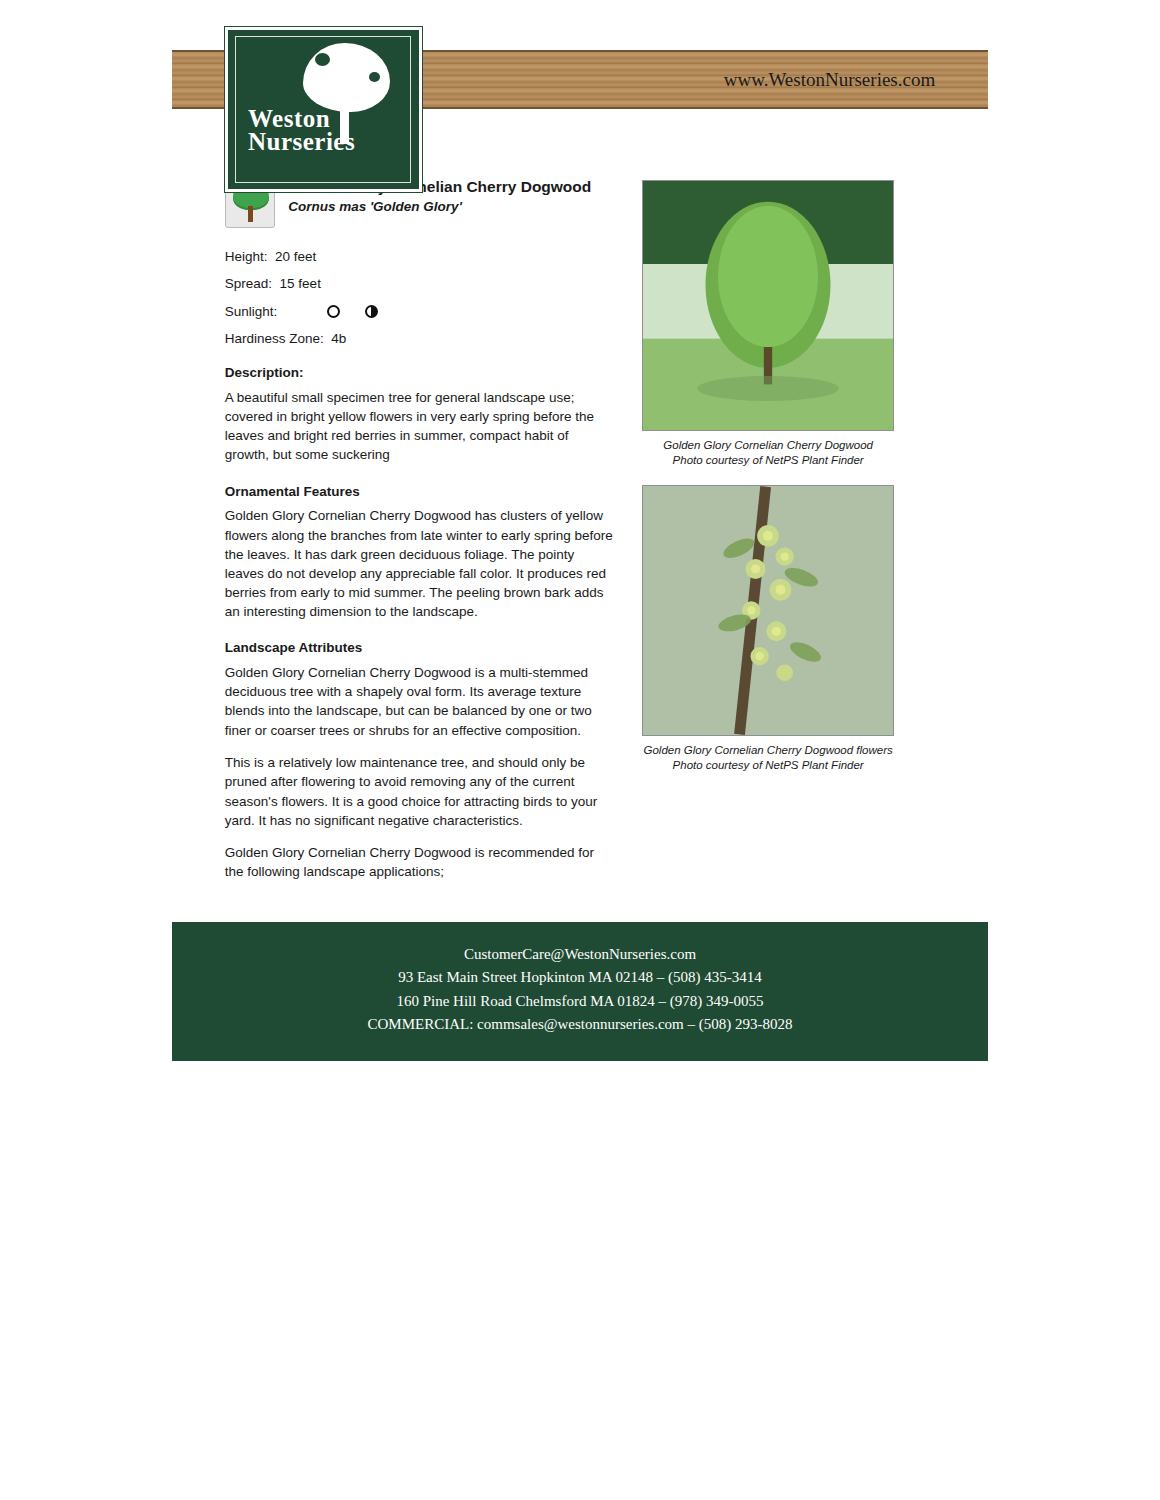Weston Nurseries
www.WestonNurseries.com
Golden Glory Cornelian Cherry Dogwood
Cornus mas 'Golden Glory'
Height: 20 feet
Spread: 15 feet
Sunlight:
Hardiness Zone: 4b
Description:
A beautiful small specimen tree for general landscape use; covered in bright yellow flowers in very early spring before the leaves and bright red berries in summer, compact habit of growth, but some suckering
Ornamental Features
Golden Glory Cornelian Cherry Dogwood has clusters of yellow flowers along the branches from late winter to early spring before the leaves. It has dark green deciduous foliage. The pointy leaves do not develop any appreciable fall color. It produces red berries from early to mid summer. The peeling brown bark adds an interesting dimension to the landscape.
Landscape Attributes
Golden Glory Cornelian Cherry Dogwood is a multi-stemmed deciduous tree with a shapely oval form. Its average texture blends into the landscape, but can be balanced by one or two finer or coarser trees or shrubs for an effective composition.
This is a relatively low maintenance tree, and should only be pruned after flowering to avoid removing any of the current season's flowers. It is a good choice for attracting birds to your yard. It has no significant negative characteristics.
Golden Glory Cornelian Cherry Dogwood is recommended for the following landscape applications;
Golden Glory Cornelian Cherry Dogwood
Photo courtesy of NetPS Plant Finder
Golden Glory Cornelian Cherry Dogwood flowers
Photo courtesy of NetPS Plant Finder
CustomerCare@WestonNurseries.com 93 East Main Street Hopkinton MA 02148 – (508) 435-3414 160 Pine Hill Road Chelmsford MA 01824 – (978) 349-0055 COMMERCIAL: commsales@westonnurseries.com – (508) 293-8028